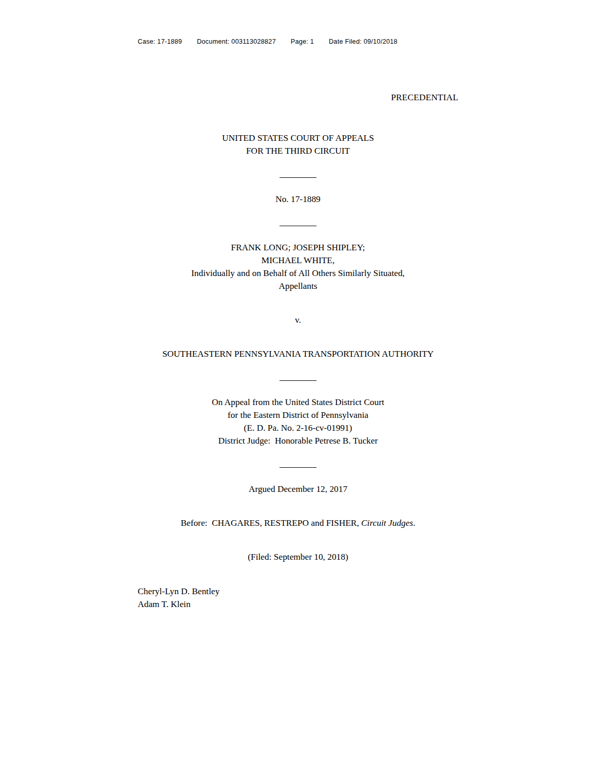Case: 17-1889 Document: 003113028827 Page: 1 Date Filed: 09/10/2018
PRECEDENTIAL
UNITED STATES COURT OF APPEALS
FOR THE THIRD CIRCUIT
No. 17-1889
FRANK LONG; JOSEPH SHIPLEY;
MICHAEL WHITE,
Individually and on Behalf of All Others Similarly Situated,
Appellants
v.
SOUTHEASTERN PENNSYLVANIA TRANSPORTATION AUTHORITY
On Appeal from the United States District Court
for the Eastern District of Pennsylvania
(E. D. Pa. No. 2-16-cv-01991)
District Judge: Honorable Petrese B. Tucker
Argued December 12, 2017
Before: CHAGARES, RESTREPO and FISHER, Circuit Judges.
(Filed: September 10, 2018)
Cheryl-Lyn D. Bentley
Adam T. Klein